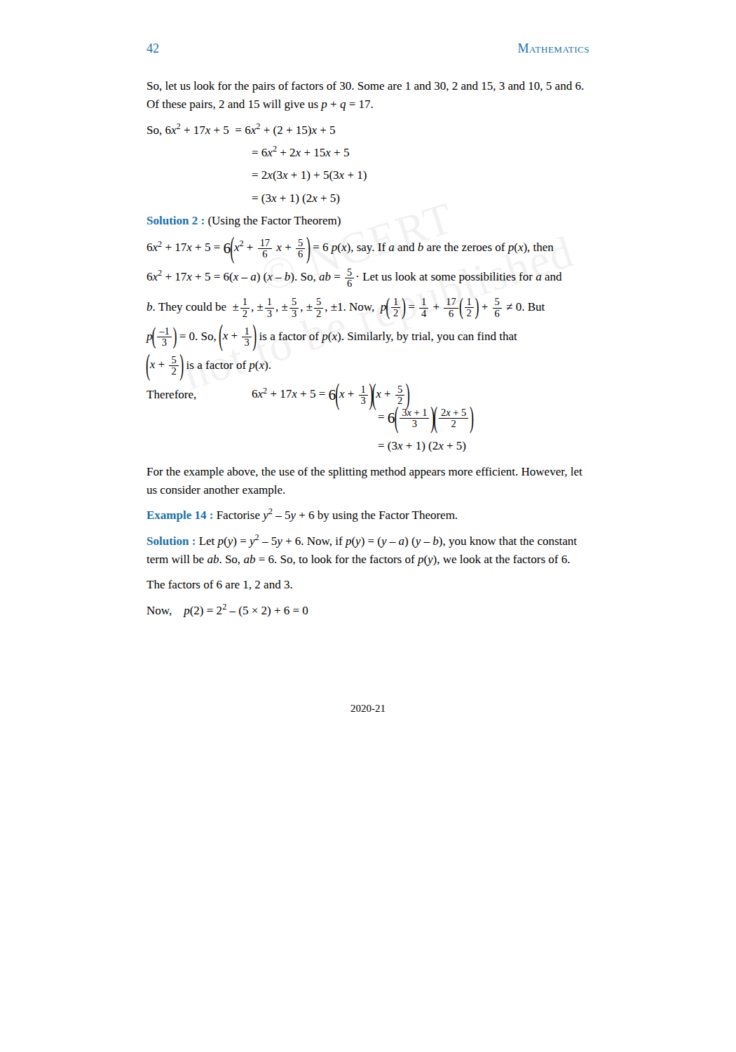© NCERT
not to be republished
42
Mathematics
So, let us look for the pairs of factors of 30. Some are 1 and 30, 2 and 15, 3 and 10, 5 and 6. Of these pairs, 2 and 15 will give us p + q = 17.
So, 6x2 + 17x + 5 = 6x2 + (2 + 15)x + 5
= 6x2 + 2x + 15x + 5
= 2x(3x + 1) + 5(3x + 1)
= (3x + 1) (2x + 5)
Solution 2 : (Using the Factor Theorem)
6x2 + 17x + 5 = 6 x2 + 176 x + 56 = 6 p(x), say. If a and b are the zeroes of p(x), then
6x2 + 17x + 5 = 6(x – a) (x – b). So, ab = 56· Let us look at some possibilities for a and
b. They could be ±12, ±13, ±53, ±52, ±1. Now, p 12 = 14 + 17612 + 56 ≠ 0. But
p–13 = 0. So, x + 13 is a factor of p(x). Similarly, by trial, you can find that
x + 52 is a factor of p(x).
Therefore,
6x2 + 17x + 5 = 6 x + 13 x + 52
= 63x + 132x + 52
= (3x + 1) (2x + 5)
For the example above, the use of the splitting method appears more efficient. However, let us consider another example.
Example 14 : Factorise y2 – 5y + 6 by using the Factor Theorem.
Solution : Let p(y) = y2 – 5y + 6. Now, if p(y) = (y – a) (y – b), you know that the constant term will be ab. So, ab = 6. So, to look for the factors of p(y), we look at the factors of 6.
The factors of 6 are 1, 2 and 3.
Now, p(2) = 22 – (5 × 2) + 6 = 0
2020-21